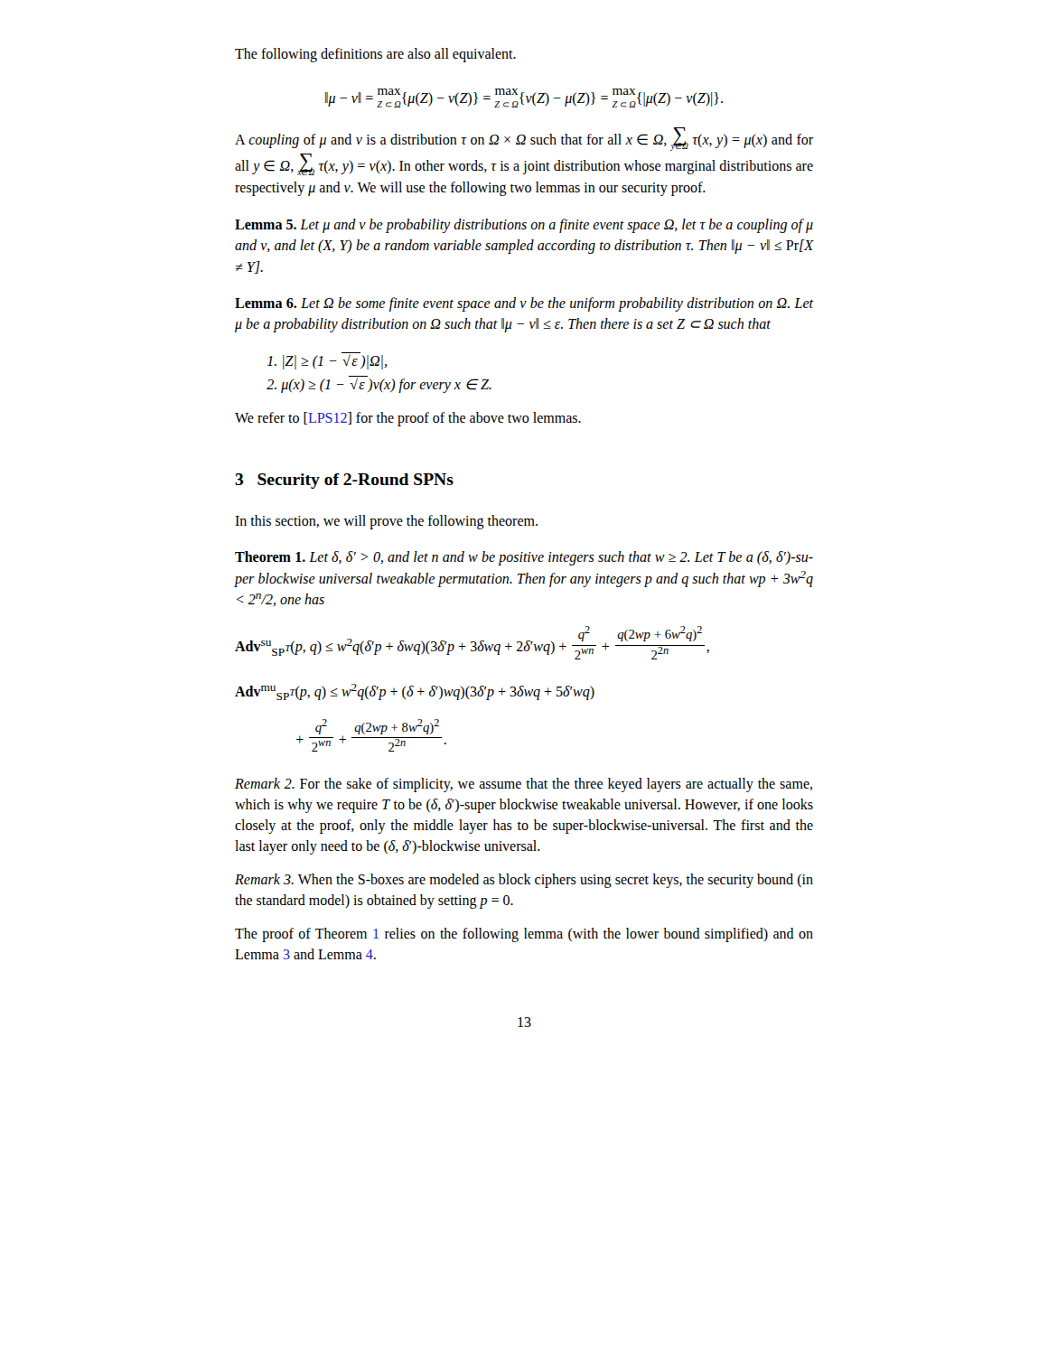The following definitions are also all equivalent.
‖μ − ν‖ = max Z ⊂ Ω{μ(Z) − ν(Z)} = max Z ⊂ Ω{ν(Z) − μ(Z)} = max Z ⊂ Ω{|μ(Z) − ν(Z)|}.
A coupling of μ and ν is a distribution τ on Ω × Ω such that for all x ∈ Ω, ∑y∈Ω τ(x, y) = μ(x) and for all y ∈ Ω, ∑x∈Ω τ(x, y) = ν(x). In other words, τ is a joint distribution whose marginal distributions are respectively μ and ν. We will use the following two lemmas in our security proof.
Lemma 5. Let μ and ν be probability distributions on a finite event space Ω, let τ be a coupling of μ and ν, and let (X, Y) be a random variable sampled according to distribution τ. Then ‖μ − ν‖ ≤ Pr[X ≠ Y].
Lemma 6. Let Ω be some finite event space and ν be the uniform probability distribution on Ω. Let μ be a probability distribution on Ω such that ‖μ − ν‖ ≤ ε. Then there is a set Z ⊂ Ω such that
|Z| ≥ (1 − √ε)|Ω|,
μ(x) ≥ (1 − √ε)ν(x) for every x ∈ Z.
We refer to [LPS12] for the proof of the above two lemmas.
3 Security of 2-Round SPNs
In this section, we will prove the following theorem.
Theorem 1. Let δ, δ′ > 0, and let n and w be positive integers such that w ≥ 2. Let T be a (δ, δ′)-super blockwise universal tweakable permutation. Then for any integers p and q such that wp + 3w2q < 2n/2, one has
AdvsuSPT(p, q) ≤ w2q(δ′p + δwq)(3δ′p + 3δwq + 2δ′wq) + q22wn + q(2wp + 6w2q)222n,
AdvmuSPT(p, q) ≤ w2q(δ′p + (δ + δ′)wq)(3δ′p + 3δwq + 5δ′wq)
+ q22wn + q(2wp + 8w2q)222n.
Remark 2. For the sake of simplicity, we assume that the three keyed layers are actually the same, which is why we require T to be (δ, δ′)-super blockwise tweakable universal. However, if one looks closely at the proof, only the middle layer has to be super-blockwise-universal. The first and the last layer only need to be (δ, δ′)-blockwise universal.
Remark 3. When the S-boxes are modeled as block ciphers using secret keys, the security bound (in the standard model) is obtained by setting p = 0.
The proof of Theorem 1 relies on the following lemma (with the lower bound simplified) and on Lemma 3 and Lemma 4.
13